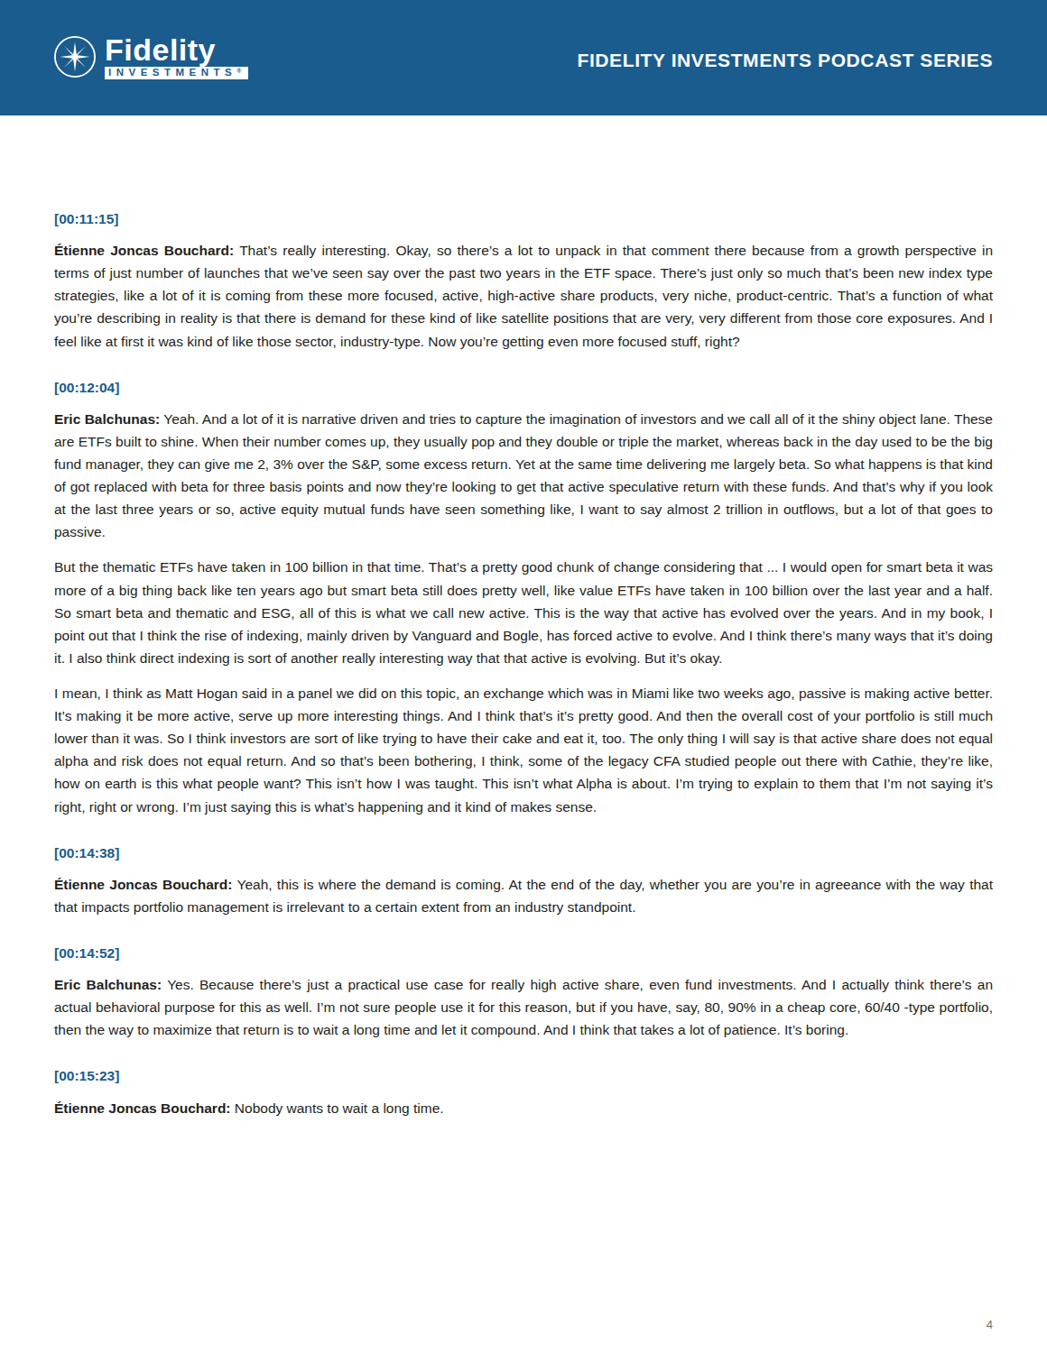Fidelity INVESTMENTS®
FIDELITY INVESTMENTS PODCAST SERIES
[00:11:15]
Étienne Joncas Bouchard: That’s really interesting. Okay, so there’s a lot to unpack in that comment there because from a growth perspective in terms of just number of launches that we’ve seen say over the past two years in the ETF space. There’s just only so much that’s been new index type strategies, like a lot of it is coming from these more focused, active, high-active share products, very niche, product-centric. That’s a function of what you’re describing in reality is that there is demand for these kind of like satellite positions that are very, very different from those core exposures. And I feel like at first it was kind of like those sector, industry-type. Now you’re getting even more focused stuff, right?
[00:12:04]
Eric Balchunas: Yeah. And a lot of it is narrative driven and tries to capture the imagination of investors and we call all of it the shiny object lane. These are ETFs built to shine. When their number comes up, they usually pop and they double or triple the market, whereas back in the day used to be the big fund manager, they can give me 2, 3% over the S&P, some excess return. Yet at the same time delivering me largely beta. So what happens is that kind of got replaced with beta for three basis points and now they’re looking to get that active speculative return with these funds. And that’s why if you look at the last three years or so, active equity mutual funds have seen something like, I want to say almost 2 trillion in outflows, but a lot of that goes to passive.
But the thematic ETFs have taken in 100 billion in that time. That’s a pretty good chunk of change considering that ... I would open for smart beta it was more of a big thing back like ten years ago but smart beta still does pretty well, like value ETFs have taken in 100 billion over the last year and a half. So smart beta and thematic and ESG, all of this is what we call new active. This is the way that active has evolved over the years. And in my book, I point out that I think the rise of indexing, mainly driven by Vanguard and Bogle, has forced active to evolve. And I think there’s many ways that it’s doing it. I also think direct indexing is sort of another really interesting way that that active is evolving. But it’s okay.
I mean, I think as Matt Hogan said in a panel we did on this topic, an exchange which was in Miami like two weeks ago, passive is making active better. It’s making it be more active, serve up more interesting things. And I think that’s it’s pretty good. And then the overall cost of your portfolio is still much lower than it was. So I think investors are sort of like trying to have their cake and eat it, too. The only thing I will say is that active share does not equal alpha and risk does not equal return. And so that’s been bothering, I think, some of the legacy CFA studied people out there with Cathie, they’re like, how on earth is this what people want? This isn’t how I was taught. This isn’t what Alpha is about. I’m trying to explain to them that I’m not saying it’s right, right or wrong. I’m just saying this is what’s happening and it kind of makes sense.
[00:14:38]
Étienne Joncas Bouchard: Yeah, this is where the demand is coming. At the end of the day, whether you are you’re in agreeance with the way that that impacts portfolio management is irrelevant to a certain extent from an industry standpoint.
[00:14:52]
Eric Balchunas: Yes. Because there’s just a practical use case for really high active share, even fund investments. And I actually think there’s an actual behavioral purpose for this as well. I’m not sure people use it for this reason, but if you have, say, 80, 90% in a cheap core, 60/40 -type portfolio, then the way to maximize that return is to wait a long time and let it compound. And I think that takes a lot of patience. It’s boring.
[00:15:23]
Étienne Joncas Bouchard: Nobody wants to wait a long time.
4